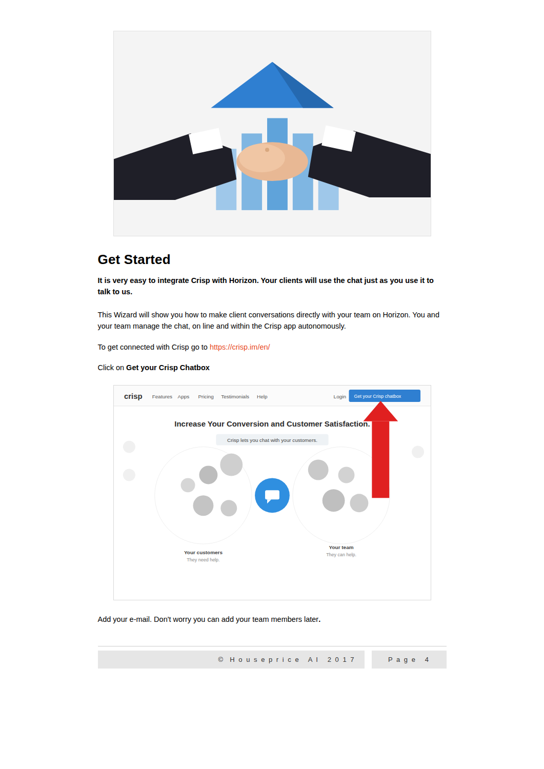Get Started
It is very easy to integrate Crisp with Horizon. Your clients will use the chat just as you use it to talk to us.
This Wizard will show you how to make client conversations directly with your team on Horizon. You and your team manage the chat, on line and within the Crisp app autonomously.
To get connected with Crisp go to https://crisp.im/en/
Click on Get your Crisp Chatbox
crisp Features Apps Pricing Testimonials Help Login Get your Crisp chatbox Increase Your Conversion and Customer Satisfaction. Crisp lets you chat with your customers. Your customers They need help. Your team They can help.
Add your e-mail. Don't worry you can add your team members later.
© H o u s e p r i c e A I 2 0 1 7
P a g e 4